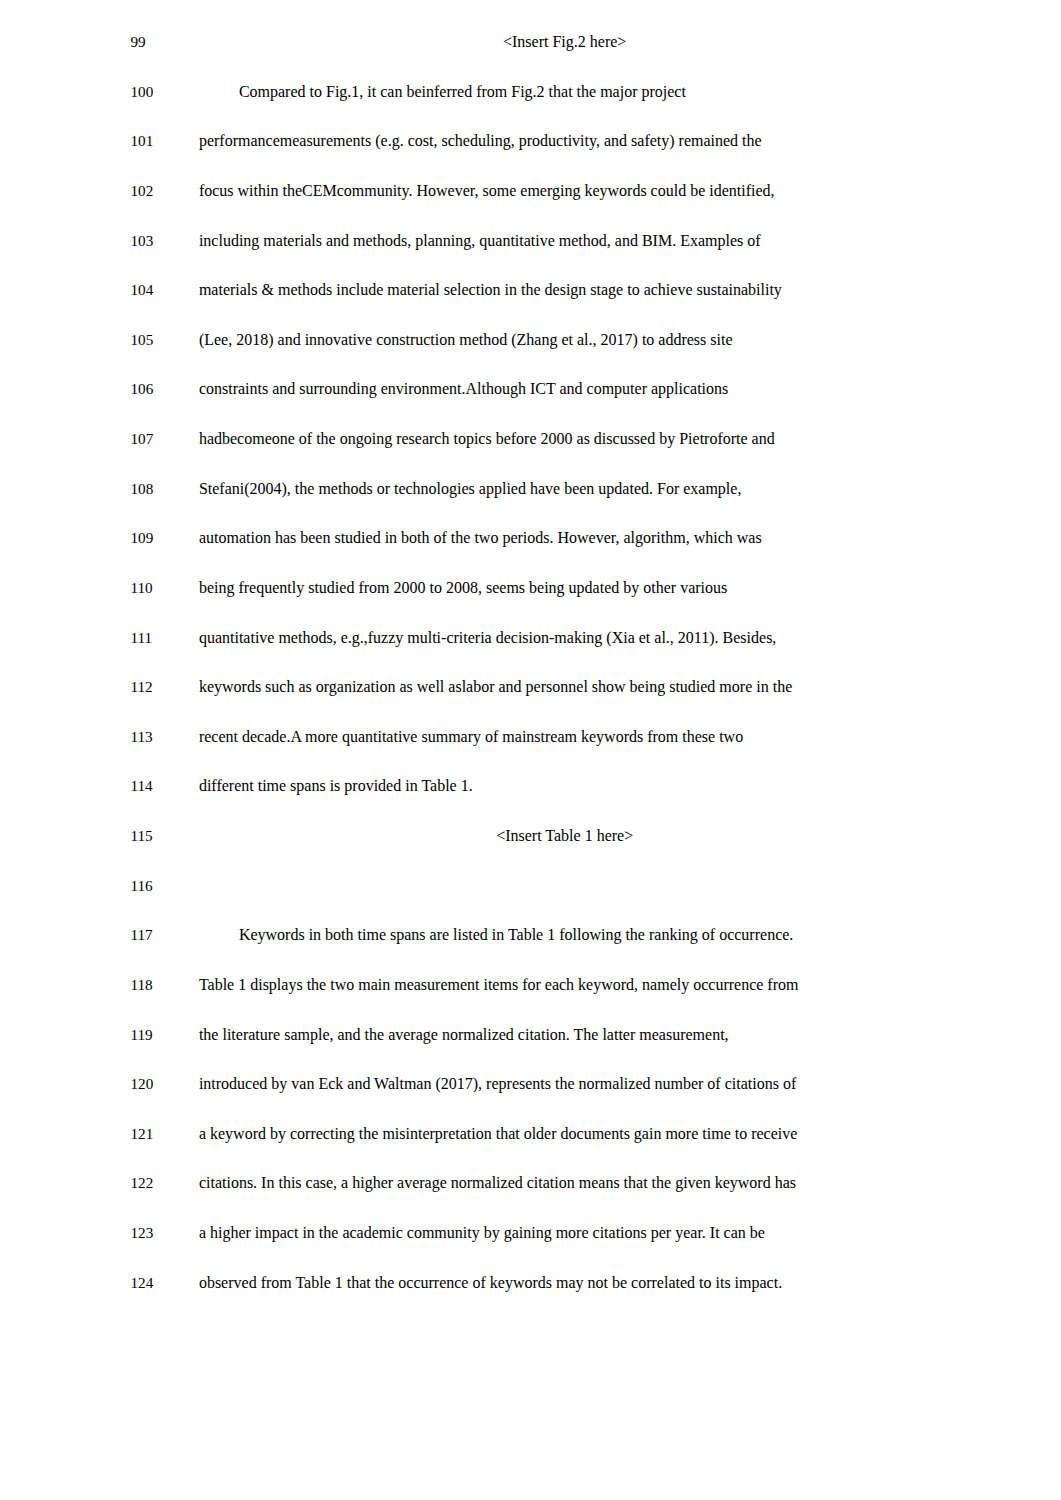99<Insert Fig.2 here>
100 Compared to Fig.1, it can beinferred from Fig.2 that the major project
101 performancemeasurements (e.g. cost, scheduling, productivity, and safety) remained the
102 focus within theCEMcommunity. However, some emerging keywords could be identified,
103 including materials and methods, planning, quantitative method, and BIM. Examples of
104 materials & methods include material selection in the design stage to achieve sustainability
105(Lee, 2018) and innovative construction method (Zhang et al., 2017) to address site
106 constraints and surrounding environment.Although ICT and computer applications
107 hadbecomeone of the ongoing research topics before 2000 as discussed by Pietroforte and
108 Stefani(2004), the methods or technologies applied have been updated. For example,
109 automation has been studied in both of the two periods. However, algorithm, which was
110 being frequently studied from 2000 to 2008, seems being updated by other various
111 quantitative methods, e.g.,fuzzy multi-criteria decision-making (Xia et al., 2011). Besides,
112 keywords such as organization as well aslabor and personnel show being studied more in the
113 recent decade.A more quantitative summary of mainstream keywords from these two
114 different time spans is provided in Table 1.
115<Insert Table 1 here>
116
117 Keywords in both time spans are listed in Table 1 following the ranking of occurrence.
118 Table 1 displays the two main measurement items for each keyword, namely occurrence from
119 the literature sample, and the average normalized citation. The latter measurement,
120 introduced by van Eck and Waltman (2017), represents the normalized number of citations of
121 a keyword by correcting the misinterpretation that older documents gain more time to receive
122 citations. In this case, a higher average normalized citation means that the given keyword has
123 a higher impact in the academic community by gaining more citations per year. It can be
124 observed from Table 1 that the occurrence of keywords may not be correlated to its impact.